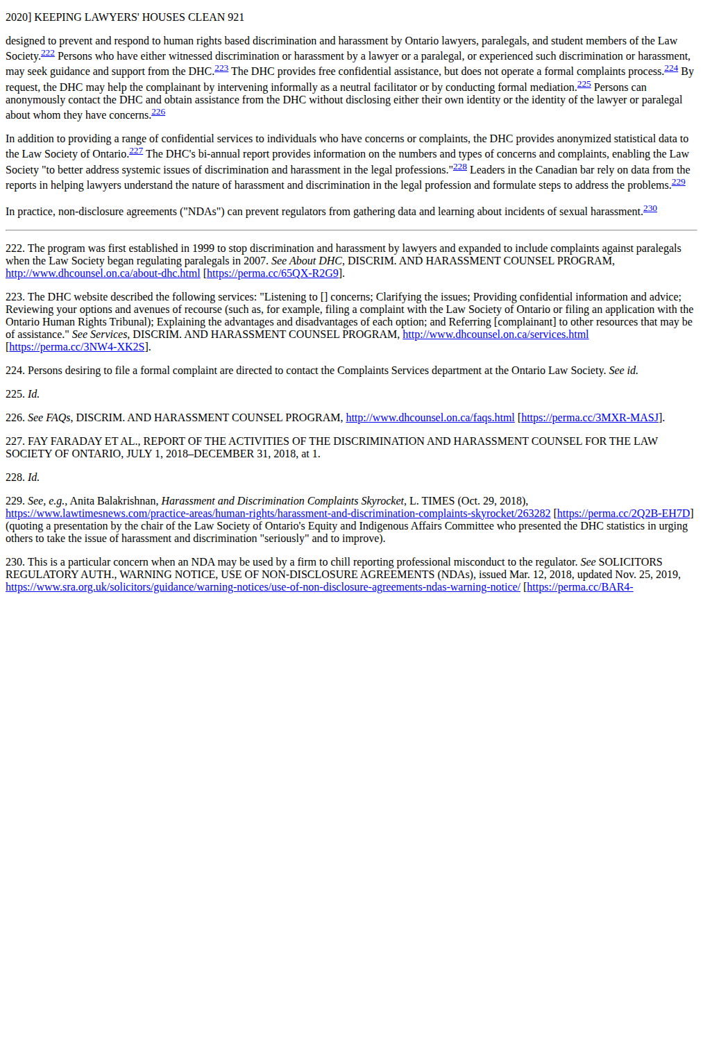2020] KEEPING LAWYERS' HOUSES CLEAN 921
designed to prevent and respond to human rights based discrimination and harassment by Ontario lawyers, paralegals, and student members of the Law Society.222 Persons who have either witnessed discrimination or harassment by a lawyer or a paralegal, or experienced such discrimination or harassment, may seek guidance and support from the DHC.223 The DHC provides free confidential assistance, but does not operate a formal complaints process.224 By request, the DHC may help the complainant by intervening informally as a neutral facilitator or by conducting formal mediation.225 Persons can anonymously contact the DHC and obtain assistance from the DHC without disclosing either their own identity or the identity of the lawyer or paralegal about whom they have concerns.226
In addition to providing a range of confidential services to individuals who have concerns or complaints, the DHC provides anonymized statistical data to the Law Society of Ontario.227 The DHC's bi-annual report provides information on the numbers and types of concerns and complaints, enabling the Law Society "to better address systemic issues of discrimination and harassment in the legal professions."228 Leaders in the Canadian bar rely on data from the reports in helping lawyers understand the nature of harassment and discrimination in the legal profession and formulate steps to address the problems.229
In practice, non-disclosure agreements ("NDAs") can prevent regulators from gathering data and learning about incidents of sexual harassment.230
222. The program was first established in 1999 to stop discrimination and harassment by lawyers and expanded to include complaints against paralegals when the Law Society began regulating paralegals in 2007. See About DHC, DISCRIM. AND HARASSMENT COUNSEL PROGRAM, http://www.dhcounsel.on.ca/about-dhc.html [https://perma.cc/65QX-R2G9].
223. The DHC website described the following services: "Listening to [] concerns; Clarifying the issues; Providing confidential information and advice; Reviewing your options and avenues of recourse (such as, for example, filing a complaint with the Law Society of Ontario or filing an application with the Ontario Human Rights Tribunal); Explaining the advantages and disadvantages of each option; and Referring [complainant] to other resources that may be of assistance." See Services, DISCRIM. AND HARASSMENT COUNSEL PROGRAM, http://www.dhcounsel.on.ca/services.html [https://perma.cc/3NW4-XK2S].
224. Persons desiring to file a formal complaint are directed to contact the Complaints Services department at the Ontario Law Society. See id.
225. Id.
226. See FAQs, DISCRIM. AND HARASSMENT COUNSEL PROGRAM, http://www.dhcounsel.on.ca/faqs.html [https://perma.cc/3MXR-MASJ].
227. FAY FARADAY ET AL., REPORT OF THE ACTIVITIES OF THE DISCRIMINATION AND HARASSMENT COUNSEL FOR THE LAW SOCIETY OF ONTARIO, JULY 1, 2018–DECEMBER 31, 2018, at 1.
228. Id.
229. See, e.g., Anita Balakrishnan, Harassment and Discrimination Complaints Skyrocket, L. TIMES (Oct. 29, 2018), https://www.lawtimesnews.com/practice-areas/human-rights/harassment-and-discrimination-complaints-skyrocket/263282 [https://perma.cc/2Q2B-EH7D] (quoting a presentation by the chair of the Law Society of Ontario's Equity and Indigenous Affairs Committee who presented the DHC statistics in urging others to take the issue of harassment and discrimination "seriously" and to improve).
230. This is a particular concern when an NDA may be used by a firm to chill reporting professional misconduct to the regulator. See SOLICITORS REGULATORY AUTH., WARNING NOTICE, USE OF NON-DISCLOSURE AGREEMENTS (NDAs), issued Mar. 12, 2018, updated Nov. 25, 2019, https://www.sra.org.uk/solicitors/guidance/warning-notices/use-of-non-disclosure-agreements-ndas-warning-notice/ [https://perma.cc/BAR4-